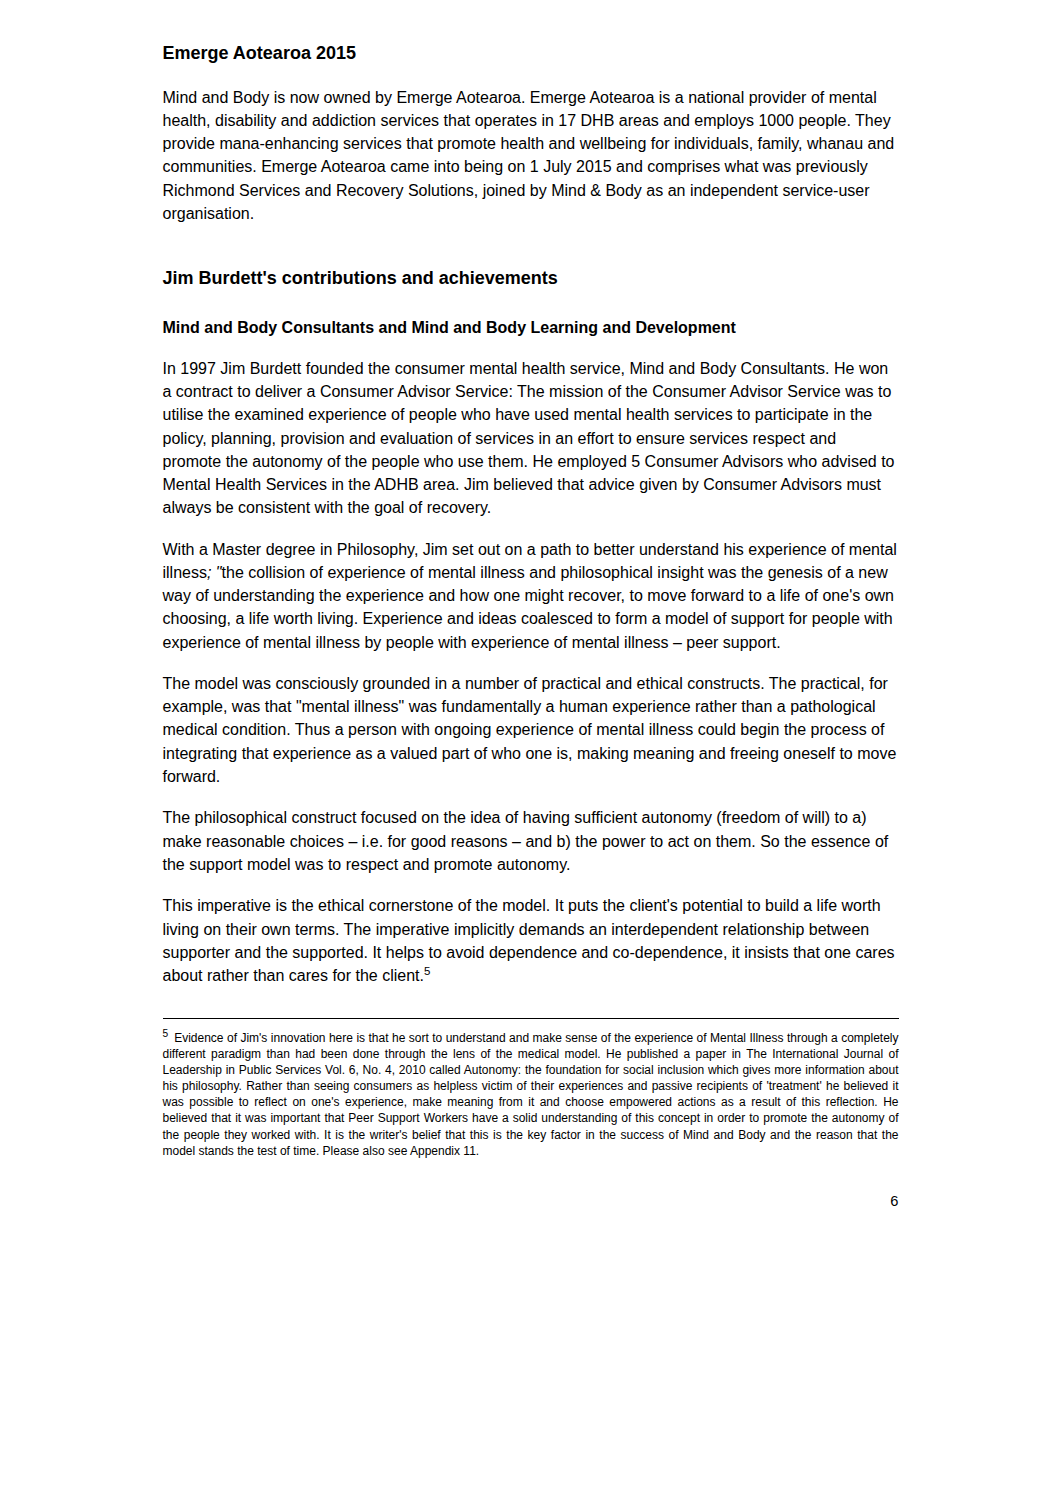Emerge Aotearoa 2015
Mind and Body is now owned by Emerge Aotearoa. Emerge Aotearoa is a national provider of mental health, disability and addiction services that operates in 17 DHB areas and employs 1000 people. They provide mana-enhancing services that promote health and wellbeing for individuals, family, whanau and communities. Emerge Aotearoa came into being on 1 July 2015 and comprises what was previously Richmond Services and Recovery Solutions, joined by Mind & Body as an independent service-user organisation.
Jim Burdett's contributions and achievements
Mind and Body Consultants and Mind and Body Learning and Development
In 1997 Jim Burdett founded the consumer mental health service, Mind and Body Consultants. He won a contract to deliver a Consumer Advisor Service: The mission of the Consumer Advisor Service was to utilise the examined experience of people who have used mental health services to participate in the policy, planning, provision and evaluation of services in an effort to ensure services respect and promote the autonomy of the people who use them. He employed 5 Consumer Advisors who advised to Mental Health Services in the ADHB area. Jim believed that advice given by Consumer Advisors must always be consistent with the goal of recovery.
With a Master degree in Philosophy, Jim set out on a path to better understand his experience of mental illness; "the collision of experience of mental illness and philosophical insight was the genesis of a new way of understanding the experience and how one might recover, to move forward to a life of one's own choosing, a life worth living. Experience and ideas coalesced to form a model of support for people with experience of mental illness by people with experience of mental illness – peer support.
The model was consciously grounded in a number of practical and ethical constructs. The practical, for example, was that "mental illness" was fundamentally a human experience rather than a pathological medical condition. Thus a person with ongoing experience of mental illness could begin the process of integrating that experience as a valued part of who one is, making meaning and freeing oneself to move forward.
The philosophical construct focused on the idea of having sufficient autonomy (freedom of will) to a) make reasonable choices – i.e. for good reasons – and b) the power to act on them. So the essence of the support model was to respect and promote autonomy.
This imperative is the ethical cornerstone of the model. It puts the client's potential to build a life worth living on their own terms. The imperative implicitly demands an interdependent relationship between supporter and the supported. It helps to avoid dependence and co-dependence, it insists that one cares about rather than cares for the client.5
5 Evidence of Jim's innovation here is that he sort to understand and make sense of the experience of Mental Illness through a completely different paradigm than had been done through the lens of the medical model. He published a paper in The International Journal of Leadership in Public Services Vol. 6, No. 4, 2010 called Autonomy: the foundation for social inclusion which gives more information about his philosophy. Rather than seeing consumers as helpless victim of their experiences and passive recipients of 'treatment' he believed it was possible to reflect on one's experience, make meaning from it and choose empowered actions as a result of this reflection. He believed that it was important that Peer Support Workers have a solid understanding of this concept in order to promote the autonomy of the people they worked with. It is the writer's belief that this is the key factor in the success of Mind and Body and the reason that the model stands the test of time. Please also see Appendix 11.
6